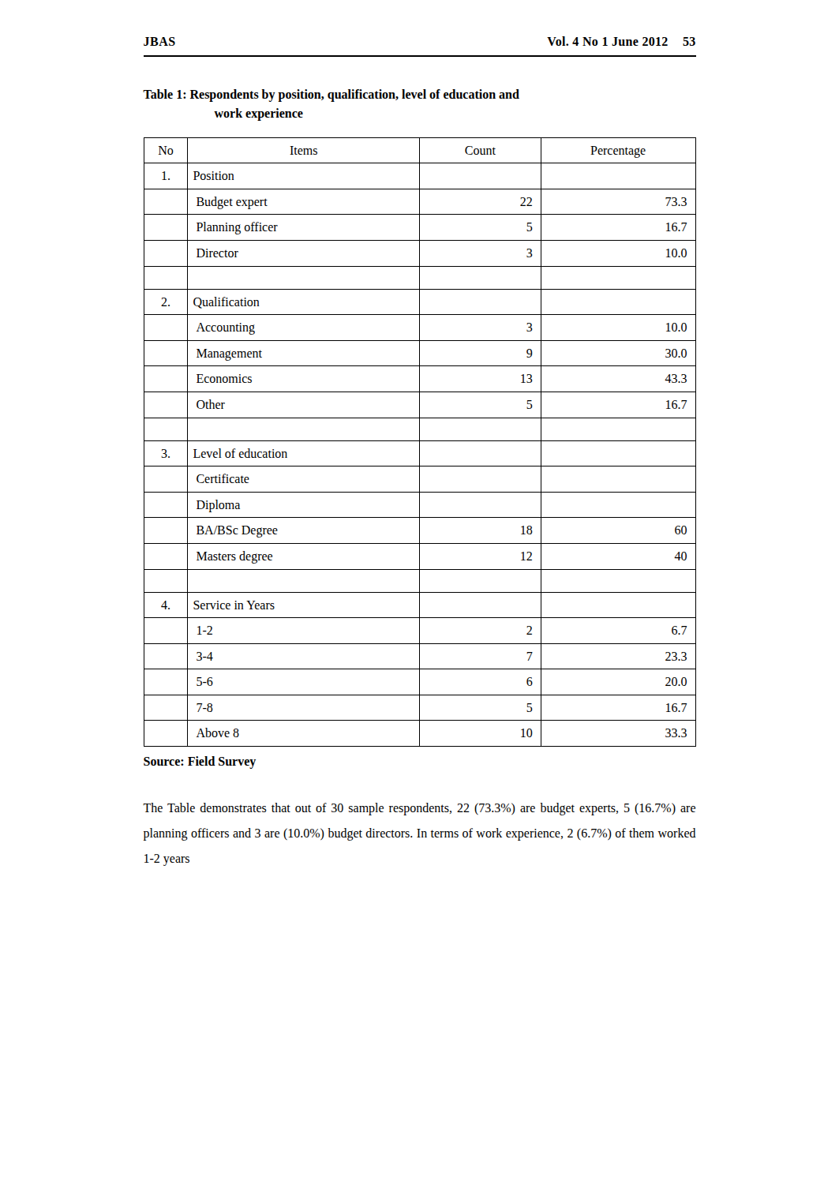JBAS Vol. 4 No 1 June 2012 53
Table 1: Respondents by position, qualification, level of education and work experience
| No | Items | Count | Percentage |
| --- | --- | --- | --- |
| 1. | Position | | |
| | Budget expert | 22 | 73.3 |
| | Planning officer | 5 | 16.7 |
| | Director | 3 | 10.0 |
| 2. | Qualification | | |
| | Accounting | 3 | 10.0 |
| | Management | 9 | 30.0 |
| | Economics | 13 | 43.3 |
| | Other | 5 | 16.7 |
| 3. | Level of education | | |
| | Certificate | | |
| | Diploma | | |
| | BA/BSc Degree | 18 | 60 |
| | Masters degree | 12 | 40 |
| 4. | Service in Years | | |
| | 1-2 | 2 | 6.7 |
| | 3-4 | 7 | 23.3 |
| | 5-6 | 6 | 20.0 |
| | 7-8 | 5 | 16.7 |
| | Above 8 | 10 | 33.3 |
Source: Field Survey
The Table demonstrates that out of 30 sample respondents, 22 (73.3%) are budget experts, 5 (16.7%) are planning officers and 3 are (10.0%) budget directors. In terms of work experience, 2 (6.7%) of them worked 1-2 years